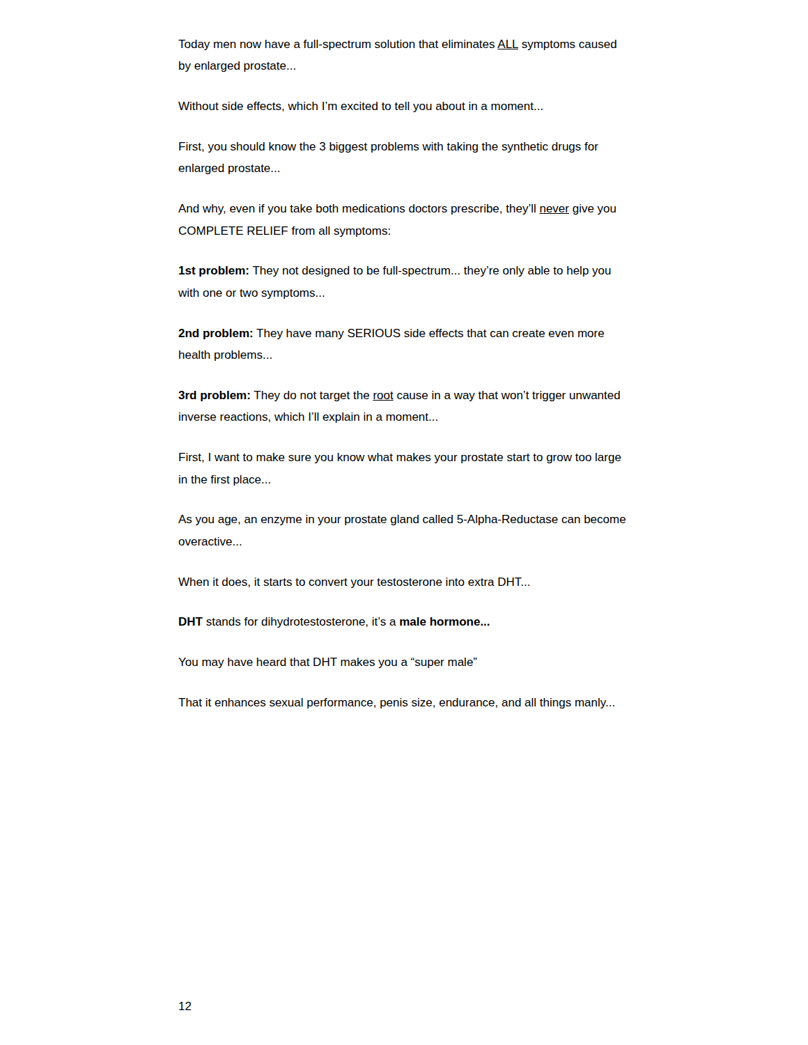Today men now have a full-spectrum solution that eliminates ALL symptoms caused by enlarged prostate...
Without side effects, which I’m excited to tell you about in a moment...
First, you should know the 3 biggest problems with taking the synthetic drugs for enlarged prostate...
And why, even if you take both medications doctors prescribe, they’ll never give you COMPLETE RELIEF from all symptoms:
1st problem: They not designed to be full-spectrum... they’re only able to help you with one or two symptoms...
2nd problem: They have many SERIOUS side effects that can create even more health problems...
3rd problem: They do not target the root cause in a way that won’t trigger unwanted inverse reactions, which I’ll explain in a moment...
First, I want to make sure you know what makes your prostate start to grow too large in the first place...
As you age, an enzyme in your prostate gland called 5-Alpha-Reductase can become overactive...
When it does, it starts to convert your testosterone into extra DHT...
DHT stands for dihydrotestosterone, it’s a male hormone...
You may have heard that DHT makes you a “super male”
That it enhances sexual performance, penis size, endurance, and all things manly...
12